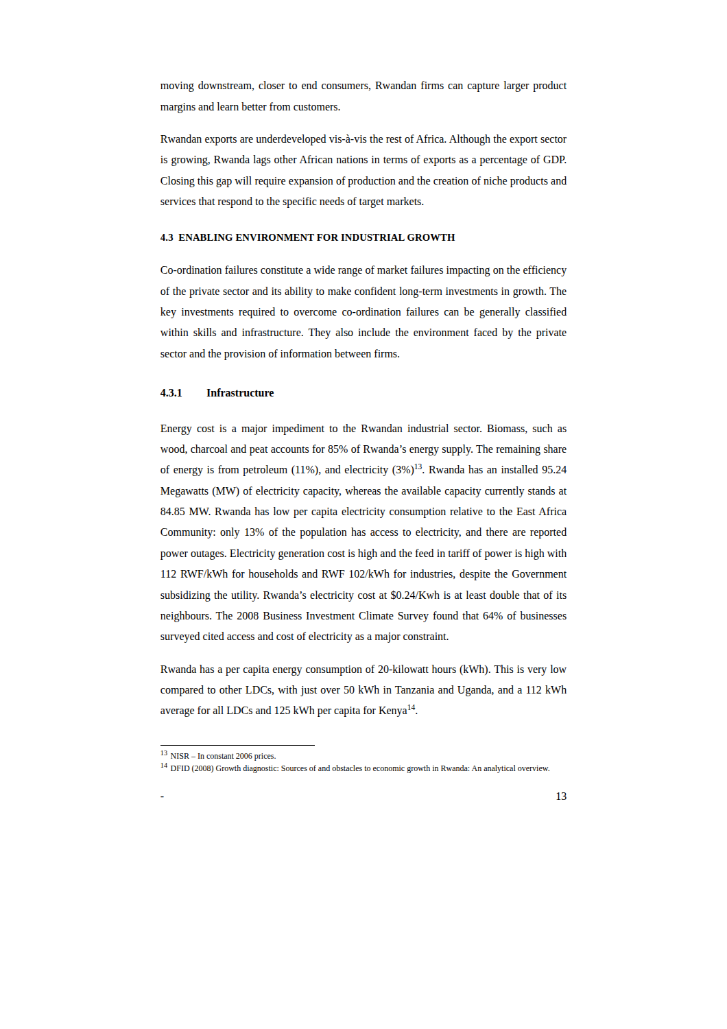moving downstream, closer to end consumers, Rwandan firms can capture larger product margins and learn better from customers.
Rwandan exports are underdeveloped vis-à-vis the rest of Africa. Although the export sector is growing, Rwanda lags other African nations in terms of exports as a percentage of GDP. Closing this gap will require expansion of production and the creation of niche products and services that respond to the specific needs of target markets.
4.3 Enabling Environment for Industrial Growth
Co-ordination failures constitute a wide range of market failures impacting on the efficiency of the private sector and its ability to make confident long-term investments in growth. The key investments required to overcome co-ordination failures can be generally classified within skills and infrastructure. They also include the environment faced by the private sector and the provision of information between firms.
4.3.1 Infrastructure
Energy cost is a major impediment to the Rwandan industrial sector. Biomass, such as wood, charcoal and peat accounts for 85% of Rwanda’s energy supply. The remaining share of energy is from petroleum (11%), and electricity (3%)13. Rwanda has an installed 95.24 Megawatts (MW) of electricity capacity, whereas the available capacity currently stands at 84.85 MW. Rwanda has low per capita electricity consumption relative to the East Africa Community: only 13% of the population has access to electricity, and there are reported power outages. Electricity generation cost is high and the feed in tariff of power is high with 112 RWF/kWh for households and RWF 102/kWh for industries, despite the Government subsidizing the utility. Rwanda’s electricity cost at $0.24/Kwh is at least double that of its neighbours. The 2008 Business Investment Climate Survey found that 64% of businesses surveyed cited access and cost of electricity as a major constraint.
Rwanda has a per capita energy consumption of 20-kilowatt hours (kWh). This is very low compared to other LDCs, with just over 50 kWh in Tanzania and Uganda, and a 112 kWh average for all LDCs and 125 kWh per capita for Kenya14.
13 NISR – In constant 2006 prices.
14 DFID (2008) Growth diagnostic: Sources of and obstacles to economic growth in Rwanda: An analytical overview.
- 13